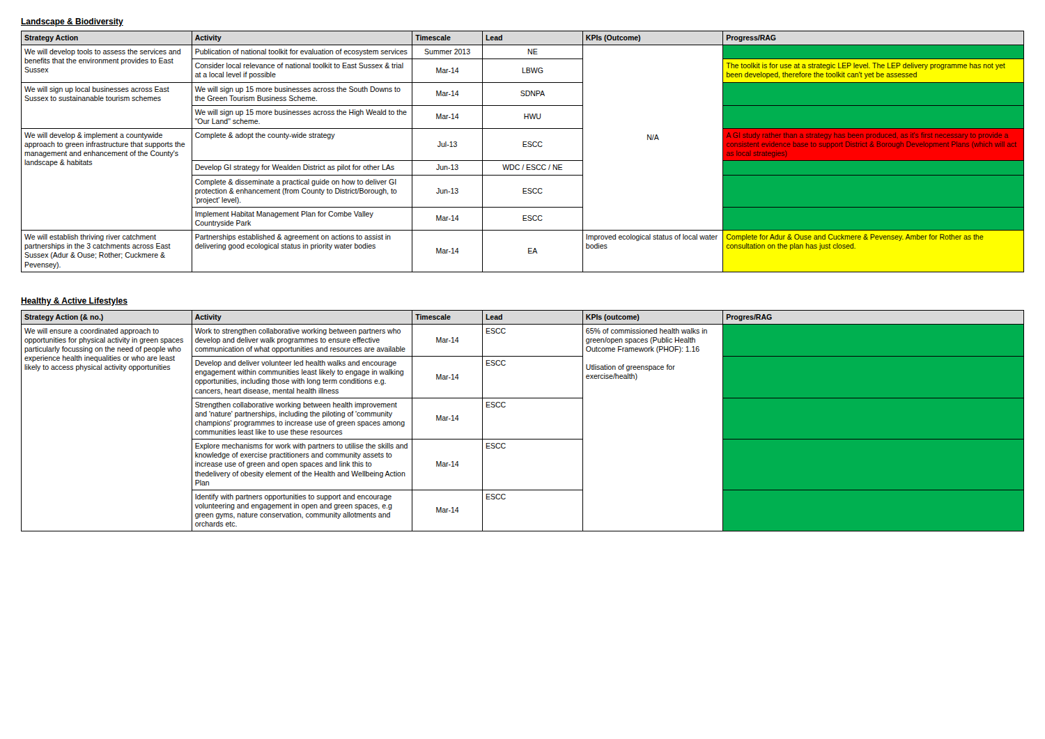Landscape & Biodiversity
| Strategy Action | Activity | Timescale | Lead | KPIs (Outcome) | Progress/RAG |
| --- | --- | --- | --- | --- | --- |
| We will develop tools to assess the services and benefits that the environment provides to East Sussex | Publication of national toolkit for evaluation of ecosystem services | Summer 2013 | NE | N/A | |
| Consider local relevance of national toolkit to East Sussex & trial at a local level if possible | Mar-14 | LBWG | The toolkit is for use at a strategic LEP level. The LEP delivery programme has not yet been developed, therefore the toolkit can't yet be assessed |
| We will sign up local businesses across East Sussex to sustainanable tourism schemes | We will sign up 15 more businesses across the South Downs to the Green Tourism Business Scheme. | Mar-14 | SDNPA | |
| We will sign up 15 more businesses across the High Weald to the "Our Land" scheme. | Mar-14 | HWU | |
| We will develop & implement a countywide approach to green infrastructure that supports the management and enhancement of the County's landscape & habitats | Complete & adopt the county-wide strategy | Jul-13 | ESCC | A GI study rather than a strategy has been produced, as it's first necessary to provide a consistent evidence base to support District & Borough Development Plans (which will act as local strategies) |
| Develop GI strategy for Wealden District as pilot for other LAs | Jun-13 | WDC / ESCC / NE | |
| Complete & disseminate a practical guide on how to deliver GI protection & enhancement (from County to District/Borough, to 'project' level). | Jun-13 | ESCC | |
| Implement Habitat Management Plan for Combe Valley Countryside Park | Mar-14 | ESCC | |
| We will establish thriving river catchment partnerships in the 3 catchments across East Sussex (Adur & Ouse; Rother; Cuckmere & Pevensey). | Partnerships established & agreement on actions to assist in delivering good ecological status in priority water bodies | Mar-14 | EA | Improved ecological status of local water bodies | Complete for Adur & Ouse and Cuckmere & Pevensey. Amber for Rother as the consultation on the plan has just closed. |
Healthy & Active Lifestyles
| Strategy Action (& no.) | Activity | Timescale | Lead | KPIs (outcome) | Progres/RAG |
| --- | --- | --- | --- | --- | --- |
| We will ensure a coordinated approach to opportunities for physical activity in green spaces particularly focussing on the need of people who experience health inequalities or who are least likely to access physical activity opportunities | Work to strengthen collaborative working between partners who develop and deliver walk programmes to ensure effective communication of what opportunities and resources are available | Mar-14 | ESCC | 65% of commissioned health walks in green/open spaces (Public Health Outcome Framework (PHOF): 1.16 Utlisation of greenspace for exercise/health) | |
| Develop and deliver volunteer led health walks and encourage engagement within communities least likely to engage in walking opportunities, including those with long term conditions e.g. cancers, heart disease, mental health illness | Mar-14 | ESCC | |
| Strengthen collaborative working between health improvement and 'nature' partnerships, including the piloting of 'community champions' programmes to increase use of green spaces among communities least like to use these resources | Mar-14 | ESCC | |
| Explore mechanisms for work with partners to utilise the skills and knowledge of exercise practitioners and community assets to increase use of green and open spaces and link this to thedelivery of obesity element of the Health and Wellbeing Action Plan | Mar-14 | ESCC | |
| Identify with partners opportunities to support and encourage volunteering and engagement in open and green spaces, e.g green gyms, nature conservation, community allotments and orchards etc. | Mar-14 | ESCC | |